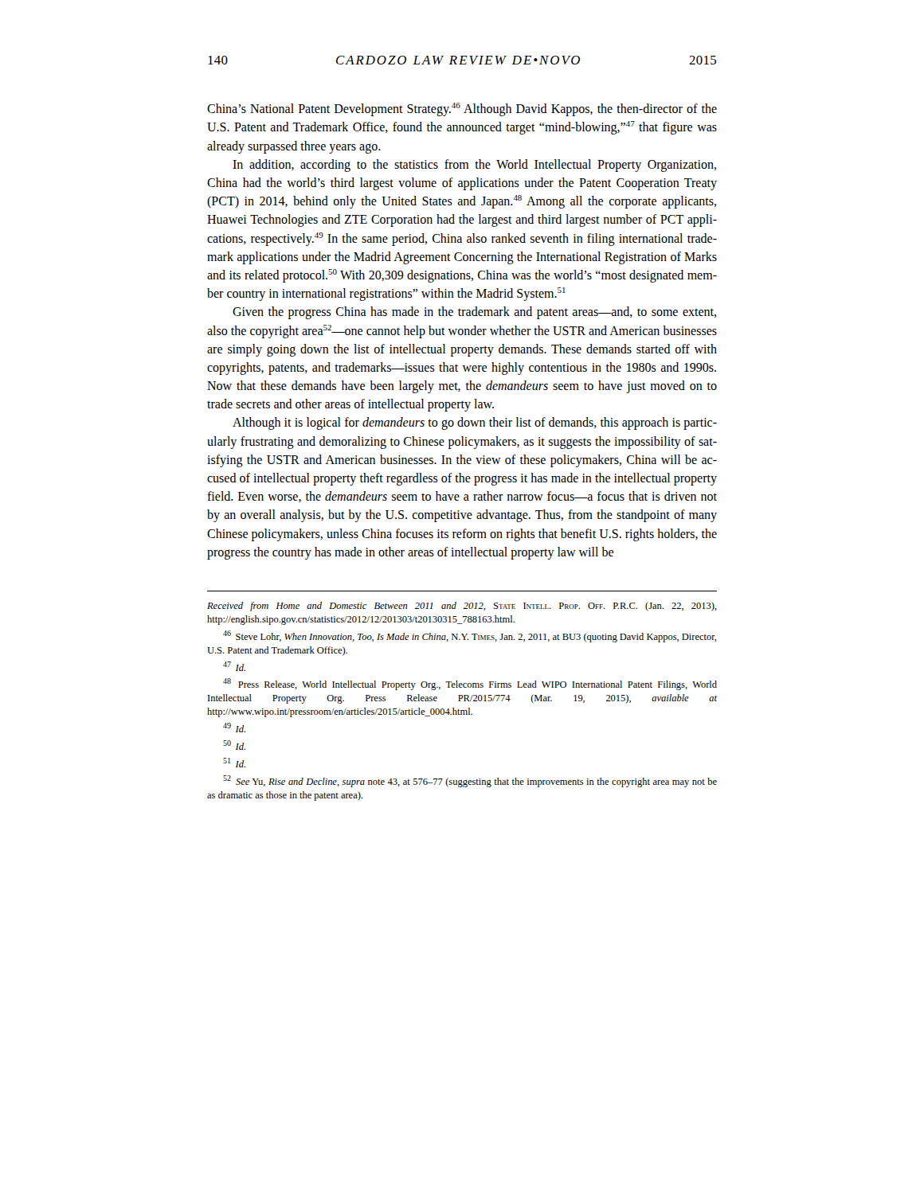140 CARDOZO LAW REVIEW DE•NOVO 2015
China’s National Patent Development Strategy.46 Although David Kappos, the then-director of the U.S. Patent and Trademark Office, found the announced target “mind-blowing,”47 that figure was already surpassed three years ago.
In addition, according to the statistics from the World Intellectual Property Organization, China had the world’s third largest volume of applications under the Patent Cooperation Treaty (PCT) in 2014, behind only the United States and Japan.48 Among all the corporate applicants, Huawei Technologies and ZTE Corporation had the largest and third largest number of PCT applications, respectively.49 In the same period, China also ranked seventh in filing international trademark applications under the Madrid Agreement Concerning the International Registration of Marks and its related protocol.50 With 20,309 designations, China was the world’s “most designated member country in international registrations” within the Madrid System.51
Given the progress China has made in the trademark and patent areas—and, to some extent, also the copyright area52—one cannot help but wonder whether the USTR and American businesses are simply going down the list of intellectual property demands. These demands started off with copyrights, patents, and trademarks—issues that were highly contentious in the 1980s and 1990s. Now that these demands have been largely met, the demandeurs seem to have just moved on to trade secrets and other areas of intellectual property law.
Although it is logical for demandeurs to go down their list of demands, this approach is particularly frustrating and demoralizing to Chinese policymakers, as it suggests the impossibility of satisfying the USTR and American businesses. In the view of these policymakers, China will be accused of intellectual property theft regardless of the progress it has made in the intellectual property field. Even worse, the demandeurs seem to have a rather narrow focus—a focus that is driven not by an overall analysis, but by the U.S. competitive advantage. Thus, from the standpoint of many Chinese policymakers, unless China focuses its reform on rights that benefit U.S. rights holders, the progress the country has made in other areas of intellectual property law will be
Received from Home and Domestic Between 2011 and 2012, State Intell. Prop. Off. P.R.C. (Jan. 22, 2013), http://english.sipo.gov.cn/statistics/2012/12/201303/t20130315_788163.html.
46 Steve Lohr, When Innovation, Too, Is Made in China, N.Y. Times, Jan. 2, 2011, at BU3 (quoting David Kappos, Director, U.S. Patent and Trademark Office).
47 Id.
48 Press Release, World Intellectual Property Org., Telecoms Firms Lead WIPO International Patent Filings, World Intellectual Property Org. Press Release PR/2015/774 (Mar. 19, 2015), available at http://www.wipo.int/pressroom/en/articles/2015/article_0004.html.
49 Id.
50 Id.
51 Id.
52 See Yu, Rise and Decline, supra note 43, at 576–77 (suggesting that the improvements in the copyright area may not be as dramatic as those in the patent area).